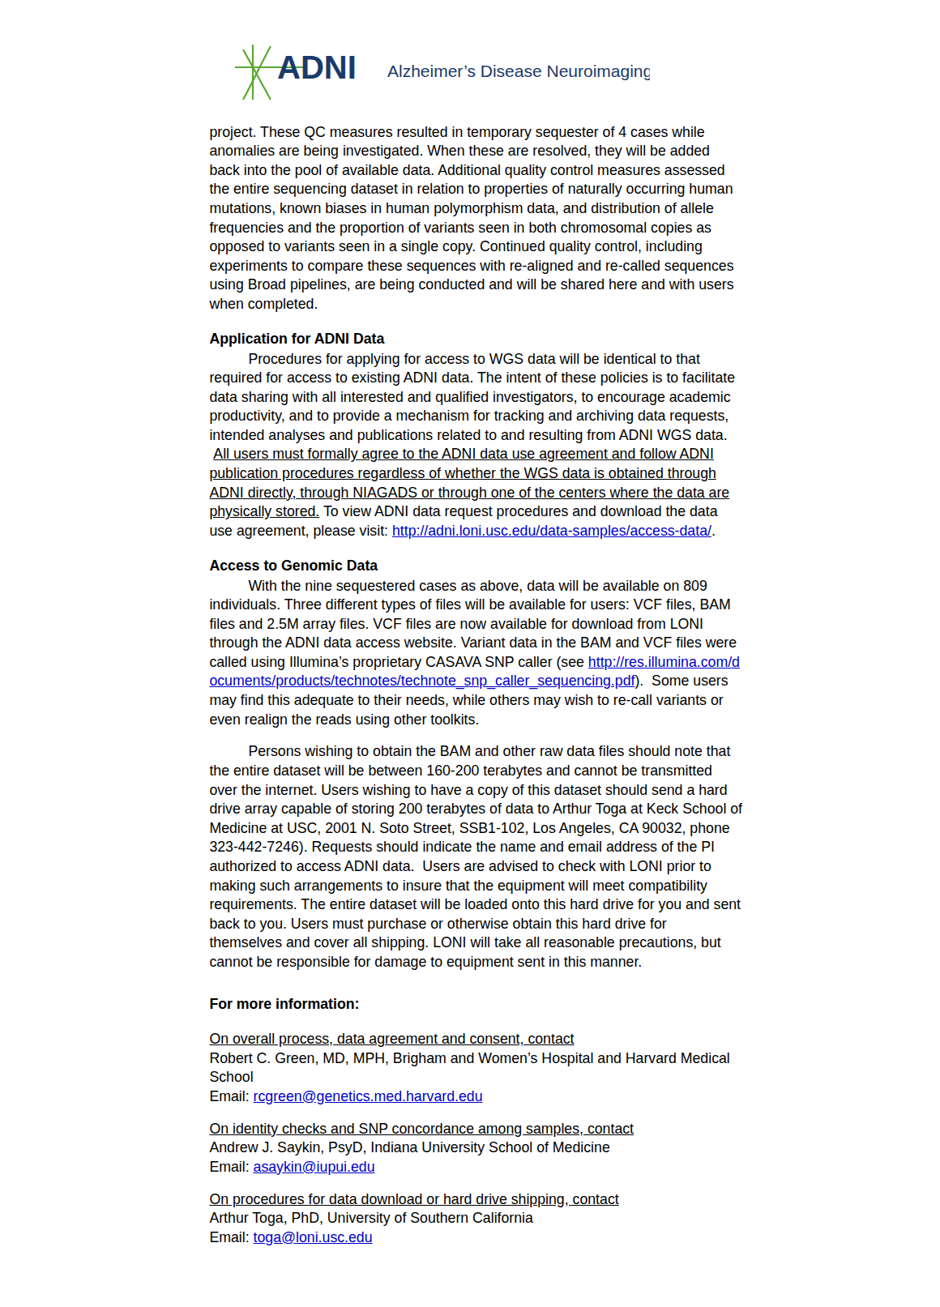ADNI Alzheimer’s Disease Neuroimaging Initiative
project. These QC measures resulted in temporary sequester of 4 cases while anomalies are being investigated. When these are resolved, they will be added back into the pool of available data. Additional quality control measures assessed the entire sequencing dataset in relation to properties of naturally occurring human mutations, known biases in human polymorphism data, and distribution of allele frequencies and the proportion of variants seen in both chromosomal copies as opposed to variants seen in a single copy. Continued quality control, including experiments to compare these sequences with re-aligned and re-called sequences using Broad pipelines, are being conducted and will be shared here and with users when completed.
Application for ADNI Data
Procedures for applying for access to WGS data will be identical to that required for access to existing ADNI data. The intent of these policies is to facilitate data sharing with all interested and qualified investigators, to encourage academic productivity, and to provide a mechanism for tracking and archiving data requests, intended analyses and publications related to and resulting from ADNI WGS data. All users must formally agree to the ADNI data use agreement and follow ADNI publication procedures regardless of whether the WGS data is obtained through ADNI directly, through NIAGADS or through one of the centers where the data are physically stored. To view ADNI data request procedures and download the data use agreement, please visit: http://adni.loni.usc.edu/data-samples/access-data/.
Access to Genomic Data
With the nine sequestered cases as above, data will be available on 809 individuals. Three different types of files will be available for users: VCF files, BAM files and 2.5M array files. VCF files are now available for download from LONI through the ADNI data access website. Variant data in the BAM and VCF files were called using Illumina’s proprietary CASAVA SNP caller (see http://res.illumina.com/documents/products/technotes/technote_snp_caller_sequencing.pdf). Some users may find this adequate to their needs, while others may wish to re-call variants or even realign the reads using other toolkits.
Persons wishing to obtain the BAM and other raw data files should note that the entire dataset will be between 160-200 terabytes and cannot be transmitted over the internet. Users wishing to have a copy of this dataset should send a hard drive array capable of storing 200 terabytes of data to Arthur Toga at Keck School of Medicine at USC, 2001 N. Soto Street, SSB1-102, Los Angeles, CA 90032, phone 323-442-7246). Requests should indicate the name and email address of the PI authorized to access ADNI data. Users are advised to check with LONI prior to making such arrangements to insure that the equipment will meet compatibility requirements. The entire dataset will be loaded onto this hard drive for you and sent back to you. Users must purchase or otherwise obtain this hard drive for themselves and cover all shipping. LONI will take all reasonable precautions, but cannot be responsible for damage to equipment sent in this manner.
For more information:
On overall process, data agreement and consent, contact
Robert C. Green, MD, MPH, Brigham and Women’s Hospital and Harvard Medical School
Email: rcgreen@genetics.med.harvard.edu
On identity checks and SNP concordance among samples, contact
Andrew J. Saykin, PsyD, Indiana University School of Medicine
Email: asaykin@iupui.edu
On procedures for data download or hard drive shipping, contact
Arthur Toga, PhD, University of Southern California
Email: toga@loni.usc.edu